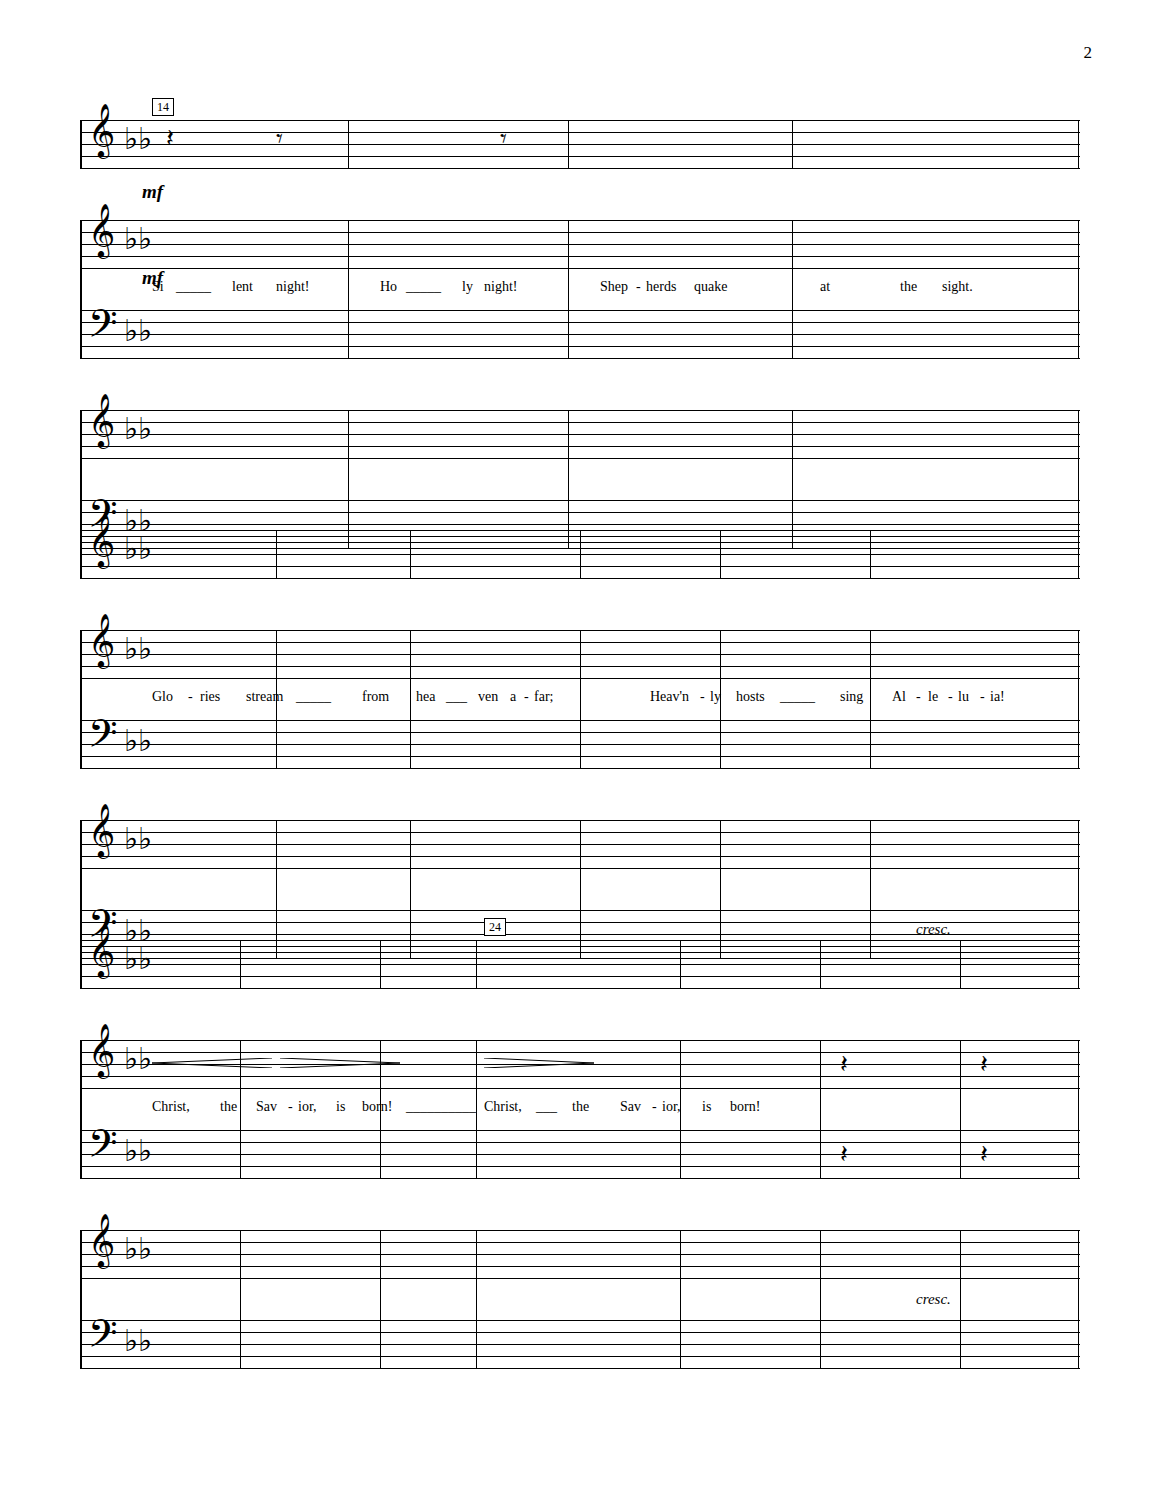2
SYSTEM 1 (measures 14 – 17)
𝄞
♭♭
14
𝄞
♭♭
𝄢
♭♭
𝄞
♭♭
𝄢
♭♭
mf
mf
Si
_____
lent
night!
Ho
_____
ly
night!
Shep
-
herds
quake
at
the
sight.
𝄽
𝄾
𝄾
SYSTEM 2 (measures 18 – 23)
𝄞
♭♭
𝄞
♭♭
𝄢
♭♭
𝄞
♭♭
𝄢
♭♭
Glo
-
ries
stream
_____
from
hea
___
ven
a
-
far;
Heav'n
-
ly
hosts
_____
sing
Al
-
le
-
lu
-
ia!
SYSTEM 3 (measures 24 – 27)
𝄞
♭♭
24
𝄞
♭♭
𝄢
♭♭
𝄞
♭♭
𝄢
♭♭
cresc.
cresc.
Christ,
the
Sav
-
ior,
is
born!
__________
Christ,
___
the
Sav
-
ior,
is
born!
𝄽
𝄽
𝄽
𝄽